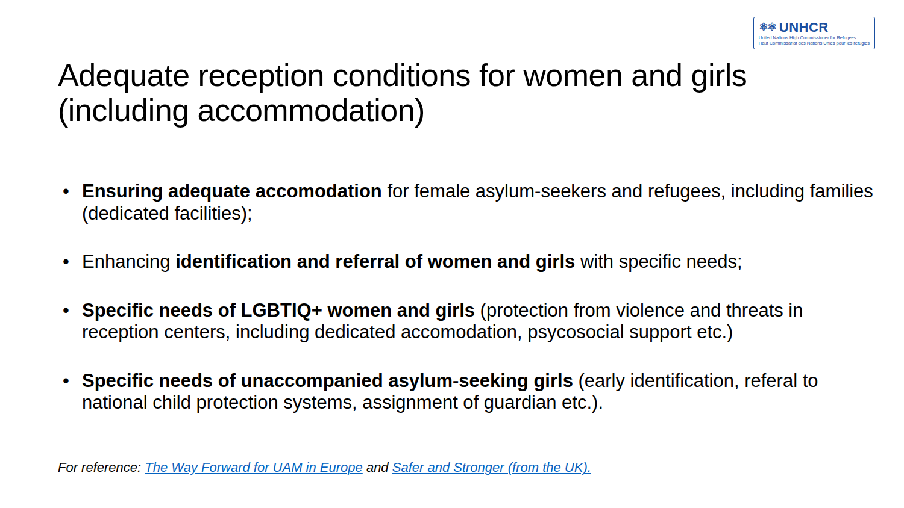⚛⚛UNHCR United Nations High Commissioner for Refugees
Haut Commissariat des Nations Unies pour les réfugiés
Adequate reception conditions for women and girls (including accommodation)
Ensuring adequate accomodation for female asylum-seekers and refugees, including families (dedicated facilities);
Enhancing identification and referral of women and girls with specific needs;
Specific needs of LGBTIQ+ women and girls (protection from violence and threats in reception centers, including dedicated accomodation, psycosocial support etc.)
Specific needs of unaccompanied asylum-seeking girls (early identification, referal to national child protection systems, assignment of guardian etc.).
For reference: The Way Forward for UAM in Europe and Safer and Stronger (from the UK).